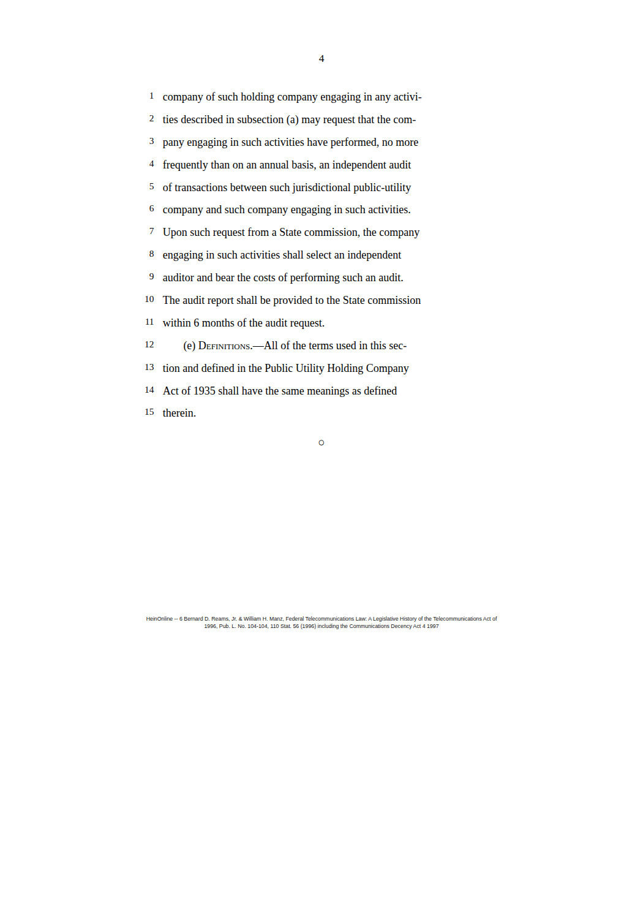4
company of such holding company engaging in any activi-
ties described in subsection (a) may request that the com-
pany engaging in such activities have performed, no more
frequently than on an annual basis, an independent audit
of transactions between such jurisdictional public-utility
company and such company engaging in such activities.
Upon such request from a State commission, the company
engaging in such activities shall select an independent
auditor and bear the costs of performing such an audit.
The audit report shall be provided to the State commission
within 6 months of the audit request.
(e) Definitions.—All of the terms used in this sec-
tion and defined in the Public Utility Holding Company
Act of 1935 shall have the same meanings as defined
therein.
○
HeinOnline -- 6 Bernard D. Reams, Jr. & William H. Manz, Federal Telecommunications Law: A Legislative History of the Telecommunications Act of
1996, Pub. L. No. 104-104, 110 Stat. 56 (1996) including the Communications Decency Act 4 1997